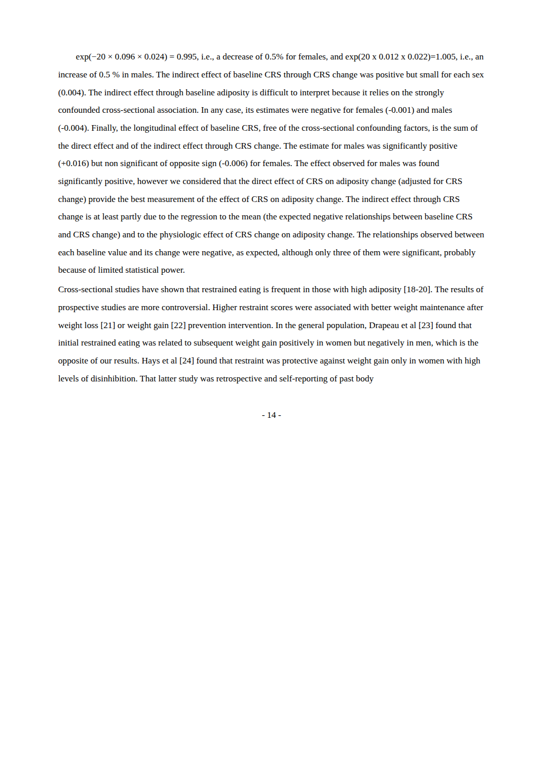exp(−20 × 0.096 × 0.024) = 0.995, i.e., a decrease of 0.5% for females, and exp(20 x 0.012 x 0.022)=1.005, i.e., an increase of 0.5 % in males. The indirect effect of baseline CRS through CRS change was positive but small for each sex (0.004). The indirect effect through baseline adiposity is difficult to interpret because it relies on the strongly confounded cross-sectional association. In any case, its estimates were negative for females (-0.001) and males (-0.004). Finally, the longitudinal effect of baseline CRS, free of the cross-sectional confounding factors, is the sum of the direct effect and of the indirect effect through CRS change. The estimate for males was significantly positive (+0.016) but non significant of opposite sign (-0.006) for females. The effect observed for males was found significantly positive, however we considered that the direct effect of CRS on adiposity change (adjusted for CRS change) provide the best measurement of the effect of CRS on adiposity change. The indirect effect through CRS change is at least partly due to the regression to the mean (the expected negative relationships between baseline CRS and CRS change) and to the physiologic effect of CRS change on adiposity change. The relationships observed between each baseline value and its change were negative, as expected, although only three of them were significant, probably because of limited statistical power.
Cross-sectional studies have shown that restrained eating is frequent in those with high adiposity [18-20]. The results of prospective studies are more controversial. Higher restraint scores were associated with better weight maintenance after weight loss [21] or weight gain [22] prevention intervention. In the general population, Drapeau et al [23] found that initial restrained eating was related to subsequent weight gain positively in women but negatively in men, which is the opposite of our results. Hays et al [24] found that restraint was protective against weight gain only in women with high levels of disinhibition. That latter study was retrospective and self-reporting of past body
- 14 -